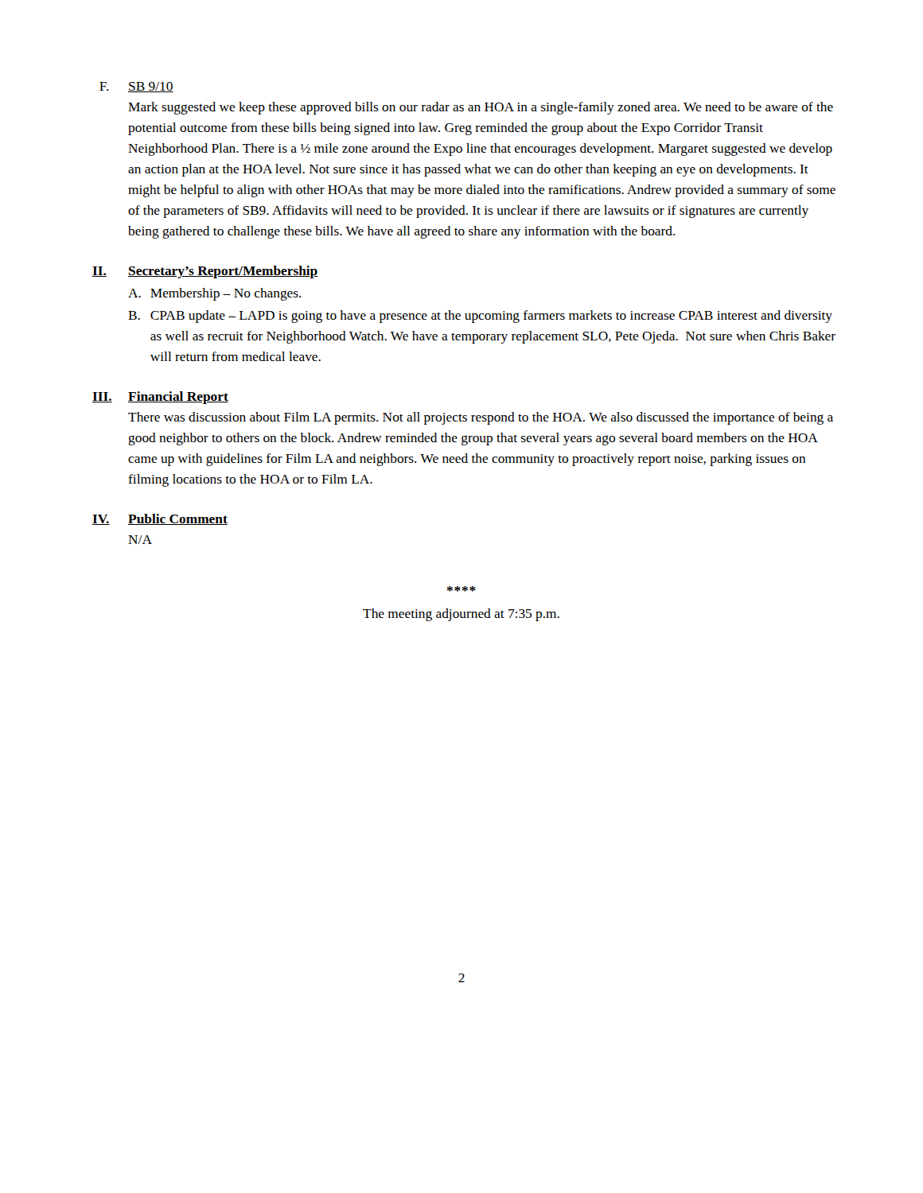F.
SB 9/10
Mark suggested we keep these approved bills on our radar as an HOA in a single-family zoned area. We need to be aware of the potential outcome from these bills being signed into law. Greg reminded the group about the Expo Corridor Transit Neighborhood Plan. There is a ½ mile zone around the Expo line that encourages development. Margaret suggested we develop an action plan at the HOA level. Not sure since it has passed what we can do other than keeping an eye on developments. It might be helpful to align with other HOAs that may be more dialed into the ramifications. Andrew provided a summary of some of the parameters of SB9. Affidavits will need to be provided. It is unclear if there are lawsuits or if signatures are currently being gathered to challenge these bills. We have all agreed to share any information with the board.
II.
Secretary’s Report/Membership
A.
Membership – No changes.
B.
CPAB update – LAPD is going to have a presence at the upcoming farmers markets to increase CPAB interest and diversity as well as recruit for Neighborhood Watch. We have a temporary replacement SLO, Pete Ojeda. Not sure when Chris Baker will return from medical leave.
III.
Financial Report
There was discussion about Film LA permits. Not all projects respond to the HOA. We also discussed the importance of being a good neighbor to others on the block. Andrew reminded the group that several years ago several board members on the HOA came up with guidelines for Film LA and neighbors. We need the community to proactively report noise, parking issues on filming locations to the HOA or to Film LA.
IV.
Public Comment
N/A
****
The meeting adjourned at 7:35 p.m.
2